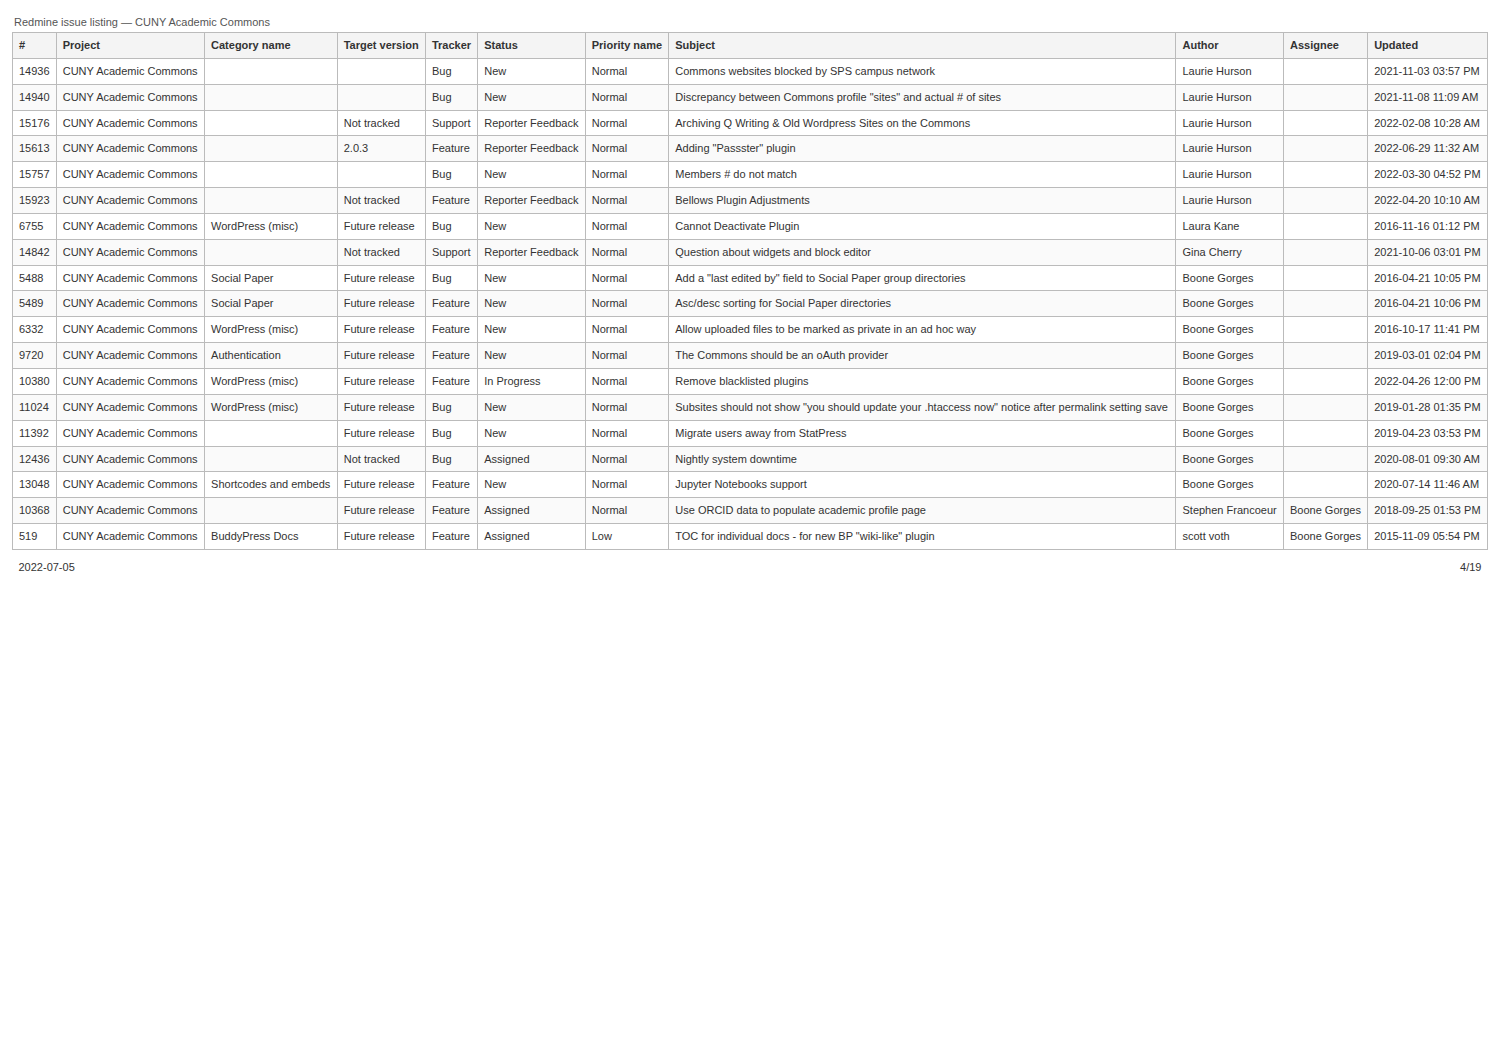Redmine issue listing — CUNY Academic Commons
| # | Project | Category name | Target version | Tracker | Status | Priority name | Subject | Author | Assignee | Updated |
| --- | --- | --- | --- | --- | --- | --- | --- | --- | --- | --- |
| 14936 | CUNY Academic Commons | | | Bug | New | Normal | Commons websites blocked by SPS campus network | Laurie Hurson | | 2021-11-03 03:57 PM |
| 14940 | CUNY Academic Commons | | | Bug | New | Normal | Discrepancy between Commons profile "sites" and actual # of sites | Laurie Hurson | | 2021-11-08 11:09 AM |
| 15176 | CUNY Academic Commons | | Not tracked | Support | Reporter Feedback | Normal | Archiving Q Writing & Old Wordpress Sites on the Commons | Laurie Hurson | | 2022-02-08 10:28 AM |
| 15613 | CUNY Academic Commons | | 2.0.3 | Feature | Reporter Feedback | Normal | Adding "Passster" plugin | Laurie Hurson | | 2022-06-29 11:32 AM |
| 15757 | CUNY Academic Commons | | | Bug | New | Normal | Members # do not match | Laurie Hurson | | 2022-03-30 04:52 PM |
| 15923 | CUNY Academic Commons | | Not tracked | Feature | Reporter Feedback | Normal | Bellows Plugin Adjustments | Laurie Hurson | | 2022-04-20 10:10 AM |
| 6755 | CUNY Academic Commons | WordPress (misc) | Future release | Bug | New | Normal | Cannot Deactivate Plugin | Laura Kane | | 2016-11-16 01:12 PM |
| 14842 | CUNY Academic Commons | | Not tracked | Support | Reporter Feedback | Normal | Question about widgets and block editor | Gina Cherry | | 2021-10-06 03:01 PM |
| 5488 | CUNY Academic Commons | Social Paper | Future release | Bug | New | Normal | Add a "last edited by" field to Social Paper group directories | Boone Gorges | | 2016-04-21 10:05 PM |
| 5489 | CUNY Academic Commons | Social Paper | Future release | Feature | New | Normal | Asc/desc sorting for Social Paper directories | Boone Gorges | | 2016-04-21 10:06 PM |
| 6332 | CUNY Academic Commons | WordPress (misc) | Future release | Feature | New | Normal | Allow uploaded files to be marked as private in an ad hoc way | Boone Gorges | | 2016-10-17 11:41 PM |
| 9720 | CUNY Academic Commons | Authentication | Future release | Feature | New | Normal | The Commons should be an oAuth provider | Boone Gorges | | 2019-03-01 02:04 PM |
| 10380 | CUNY Academic Commons | WordPress (misc) | Future release | Feature | In Progress | Normal | Remove blacklisted plugins | Boone Gorges | | 2022-04-26 12:00 PM |
| 11024 | CUNY Academic Commons | WordPress (misc) | Future release | Bug | New | Normal | Subsites should not show "you should update your .htaccess now" notice after permalink setting save | Boone Gorges | | 2019-01-28 01:35 PM |
| 11392 | CUNY Academic Commons | | Future release | Bug | New | Normal | Migrate users away from StatPress | Boone Gorges | | 2019-04-23 03:53 PM |
| 12436 | CUNY Academic Commons | | Not tracked | Bug | Assigned | Normal | Nightly system downtime | Boone Gorges | | 2020-08-01 09:30 AM |
| 13048 | CUNY Academic Commons | Shortcodes and embeds | Future release | Feature | New | Normal | Jupyter Notebooks support | Boone Gorges | | 2020-07-14 11:46 AM |
| 10368 | CUNY Academic Commons | | Future release | Feature | Assigned | Normal | Use ORCID data to populate academic profile page | Stephen Francoeur | Boone Gorges | 2018-09-25 01:53 PM |
| 519 | CUNY Academic Commons | BuddyPress Docs | Future release | Feature | Assigned | Low | TOC for individual docs - for new BP "wiki-like" plugin | scott voth | Boone Gorges | 2015-11-09 05:54 PM |
| 2022-07-05 4/19 |